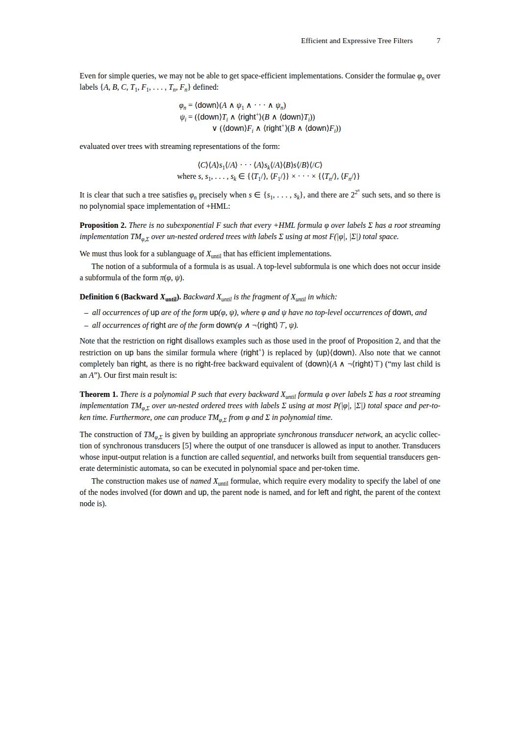Efficient and Expressive Tree Filters 7
Even for simple queries, we may not be able to get space-efficient implementations. Consider the formulae φn over labels {A, B, C, T1, F1, . . . , Tn, Fn} defined:
φn =
⟨down⟩(A ∧ ψ1 ∧ · · · ∧ ψn)
ψi =
(⟨down⟩Ti ∧ ⟨right+⟩(B ∧ ⟨down⟩Ti))
∨ (⟨down⟩Fi ∧ ⟨right+⟩(B ∧ ⟨down⟩Fi))
evaluated over trees with streaming representations of the form:
⟨C⟩⟨A⟩s1⟨/A⟩ · · · ⟨A⟩sk⟨/A⟩⟨B⟩s⟨/B⟩⟨/C⟩ where s, s1, . . . , sk ∈ {⟨T1/⟩, ⟨F1/⟩} × · · · × {⟨Tn/⟩, ⟨Fn/⟩}
It is clear that such a tree satisfies φn precisely when s ∈ {s1, . . . , sk}, and there are 22n such sets, and so there is no polynomial space implementation of +HML:
Proposition 2. There is no subexponential F such that every +HML formula φ over labels Σ has a root streaming implementation TMφ,Σ over un-nested ordered trees with labels Σ using at most F(|φ|, |Σ|) total space.
We must thus look for a sublanguage of Xuntil that has efficient implementations.
The notion of a subformula of a formula is as usual. A top-level subformula is one which does not occur inside a subformula of the form π(φ, ψ).
Definition 6 (Backward Xuntil). Backward Xuntil is the fragment of Xuntil in which:
all occurrences of up are of the form up(φ, ψ), where φ and ψ have no top-level occurrences of down, and
all occurrences of right are of the form down(φ ∧ ¬⟨right⟩⊤, ψ).
Note that the restriction on right disallows examples such as those used in the proof of Proposition 2, and that the restriction on up bans the similar formula where ⟨right+⟩ is replaced by ⟨up⟩⟨down⟩. Also note that we cannot completely ban right, as there is no right-free backward equivalent of ⟨down⟩(A ∧ ¬⟨right⟩⊤) (“my last child is an A”). Our first main result is:
Theorem 1. There is a polynomial P such that every backward Xuntil formula φ over labels Σ has a root streaming implementation TMφ,Σ over un-nested ordered trees with labels Σ using at most P(|φ|, |Σ|) total space and per-token time. Furthermore, one can produce TMφ,Σ from φ and Σ in polynomial time.
The construction of TMφ,Σ is given by building an appropriate synchronous transducer network, an acyclic collection of synchronous transducers [5] where the output of one transducer is allowed as input to another. Transducers whose input-output relation is a function are called sequential, and networks built from sequential transducers generate deterministic automata, so can be executed in polynomial space and per-token time.
The construction makes use of named Xuntil formulae, which require every modality to specify the label of one of the nodes involved (for down and up, the parent node is named, and for left and right, the parent of the context node is).